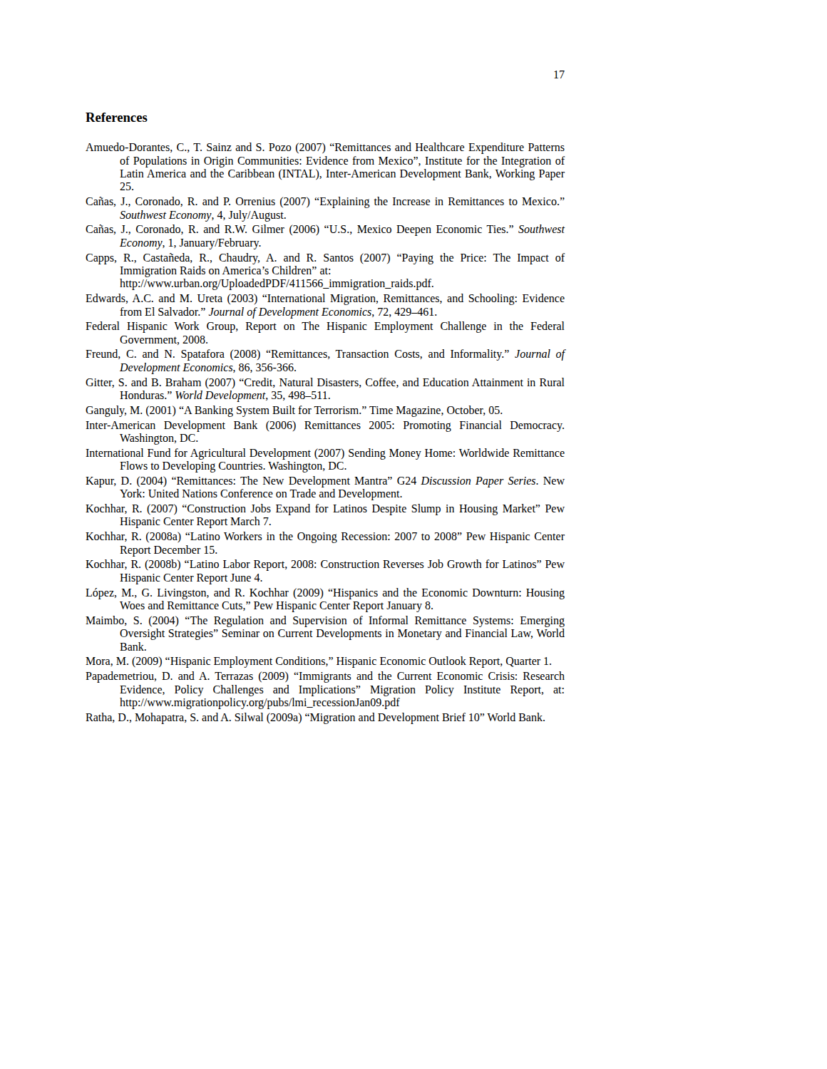17
References
Amuedo-Dorantes, C., T. Sainz and S. Pozo (2007) “Remittances and Healthcare Expenditure Patterns of Populations in Origin Communities: Evidence from Mexico”, Institute for the Integration of Latin America and the Caribbean (INTAL), Inter-American Development Bank, Working Paper 25.
Cañas, J., Coronado, R. and P. Orrenius (2007) “Explaining the Increase in Remittances to Mexico.” Southwest Economy, 4, July/August.
Cañas, J., Coronado, R. and R.W. Gilmer (2006) “U.S., Mexico Deepen Economic Ties.” Southwest Economy, 1, January/February.
Capps, R., Castañeda, R., Chaudry, A. and R. Santos (2007) “Paying the Price: The Impact of Immigration Raids on America’s Children” at:
http://www.urban.org/UploadedPDF/411566_immigration_raids.pdf.
Edwards, A.C. and M. Ureta (2003) “International Migration, Remittances, and Schooling: Evidence from El Salvador.” Journal of Development Economics, 72, 429–461.
Federal Hispanic Work Group, Report on The Hispanic Employment Challenge in the Federal Government, 2008.
Freund, C. and N. Spatafora (2008) “Remittances, Transaction Costs, and Informality.” Journal of Development Economics, 86, 356-366.
Gitter, S. and B. Braham (2007) “Credit, Natural Disasters, Coffee, and Education Attainment in Rural Honduras.” World Development, 35, 498–511.
Ganguly, M. (2001) “A Banking System Built for Terrorism.” Time Magazine, October, 05.
Inter-American Development Bank (2006) Remittances 2005: Promoting Financial Democracy. Washington, DC.
International Fund for Agricultural Development (2007) Sending Money Home: Worldwide Remittance Flows to Developing Countries. Washington, DC.
Kapur, D. (2004) “Remittances: The New Development Mantra” G24 Discussion Paper Series. New York: United Nations Conference on Trade and Development.
Kochhar, R. (2007) “Construction Jobs Expand for Latinos Despite Slump in Housing Market” Pew Hispanic Center Report March 7.
Kochhar, R. (2008a) “Latino Workers in the Ongoing Recession: 2007 to 2008” Pew Hispanic Center Report December 15.
Kochhar, R. (2008b) “Latino Labor Report, 2008: Construction Reverses Job Growth for Latinos” Pew Hispanic Center Report June 4.
López, M., G. Livingston, and R. Kochhar (2009) “Hispanics and the Economic Downturn: Housing Woes and Remittance Cuts,” Pew Hispanic Center Report January 8.
Maimbo, S. (2004) “The Regulation and Supervision of Informal Remittance Systems: Emerging Oversight Strategies” Seminar on Current Developments in Monetary and Financial Law, World Bank.
Mora, M. (2009) “Hispanic Employment Conditions,” Hispanic Economic Outlook Report, Quarter 1.
Papademetriou, D. and A. Terrazas (2009) “Immigrants and the Current Economic Crisis: Research Evidence, Policy Challenges and Implications” Migration Policy Institute Report, at: http://www.migrationpolicy.org/pubs/lmi_recessionJan09.pdf
Ratha, D., Mohapatra, S. and A. Silwal (2009a) “Migration and Development Brief 10” World Bank.